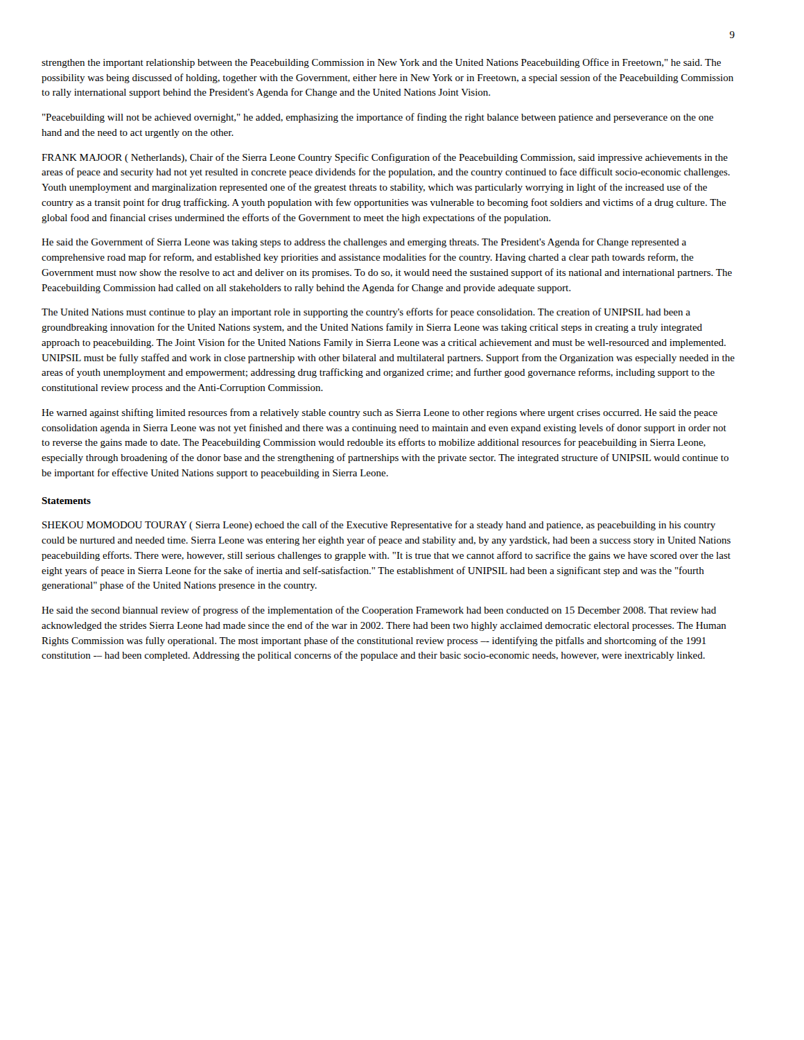9
strengthen the important relationship between the Peacebuilding Commission in New York and the United Nations Peacebuilding Office in Freetown," he said. The possibility was being discussed of holding, together with the Government, either here in New York or in Freetown, a special session of the Peacebuilding Commission to rally international support behind the President's Agenda for Change and the United Nations Joint Vision.
"Peacebuilding will not be achieved overnight," he added, emphasizing the importance of finding the right balance between patience and perseverance on the one hand and the need to act urgently on the other.
FRANK MAJOOR ( Netherlands), Chair of the Sierra Leone Country Specific Configuration of the Peacebuilding Commission, said impressive achievements in the areas of peace and security had not yet resulted in concrete peace dividends for the population, and the country continued to face difficult socio-economic challenges. Youth unemployment and marginalization represented one of the greatest threats to stability, which was particularly worrying in light of the increased use of the country as a transit point for drug trafficking. A youth population with few opportunities was vulnerable to becoming foot soldiers and victims of a drug culture. The global food and financial crises undermined the efforts of the Government to meet the high expectations of the population.
He said the Government of Sierra Leone was taking steps to address the challenges and emerging threats. The President's Agenda for Change represented a comprehensive road map for reform, and established key priorities and assistance modalities for the country. Having charted a clear path towards reform, the Government must now show the resolve to act and deliver on its promises. To do so, it would need the sustained support of its national and international partners. The Peacebuilding Commission had called on all stakeholders to rally behind the Agenda for Change and provide adequate support.
The United Nations must continue to play an important role in supporting the country's efforts for peace consolidation. The creation of UNIPSIL had been a groundbreaking innovation for the United Nations system, and the United Nations family in Sierra Leone was taking critical steps in creating a truly integrated approach to peacebuilding. The Joint Vision for the United Nations Family in Sierra Leone was a critical achievement and must be well-resourced and implemented. UNIPSIL must be fully staffed and work in close partnership with other bilateral and multilateral partners. Support from the Organization was especially needed in the areas of youth unemployment and empowerment; addressing drug trafficking and organized crime; and further good governance reforms, including support to the constitutional review process and the Anti-Corruption Commission.
He warned against shifting limited resources from a relatively stable country such as Sierra Leone to other regions where urgent crises occurred. He said the peace consolidation agenda in Sierra Leone was not yet finished and there was a continuing need to maintain and even expand existing levels of donor support in order not to reverse the gains made to date. The Peacebuilding Commission would redouble its efforts to mobilize additional resources for peacebuilding in Sierra Leone, especially through broadening of the donor base and the strengthening of partnerships with the private sector. The integrated structure of UNIPSIL would continue to be important for effective United Nations support to peacebuilding in Sierra Leone.
Statements
SHEKOU MOMODOU TOURAY ( Sierra Leone) echoed the call of the Executive Representative for a steady hand and patience, as peacebuilding in his country could be nurtured and needed time. Sierra Leone was entering her eighth year of peace and stability and, by any yardstick, had been a success story in United Nations peacebuilding efforts. There were, however, still serious challenges to grapple with. "It is true that we cannot afford to sacrifice the gains we have scored over the last eight years of peace in Sierra Leone for the sake of inertia and self-satisfaction." The establishment of UNIPSIL had been a significant step and was the "fourth generational" phase of the United Nations presence in the country.
He said the second biannual review of progress of the implementation of the Cooperation Framework had been conducted on 15 December 2008. That review had acknowledged the strides Sierra Leone had made since the end of the war in 2002. There had been two highly acclaimed democratic electoral processes. The Human Rights Commission was fully operational. The most important phase of the constitutional review process –- identifying the pitfalls and shortcoming of the 1991 constitution -– had been completed. Addressing the political concerns of the populace and their basic socio-economic needs, however, were inextricably linked.